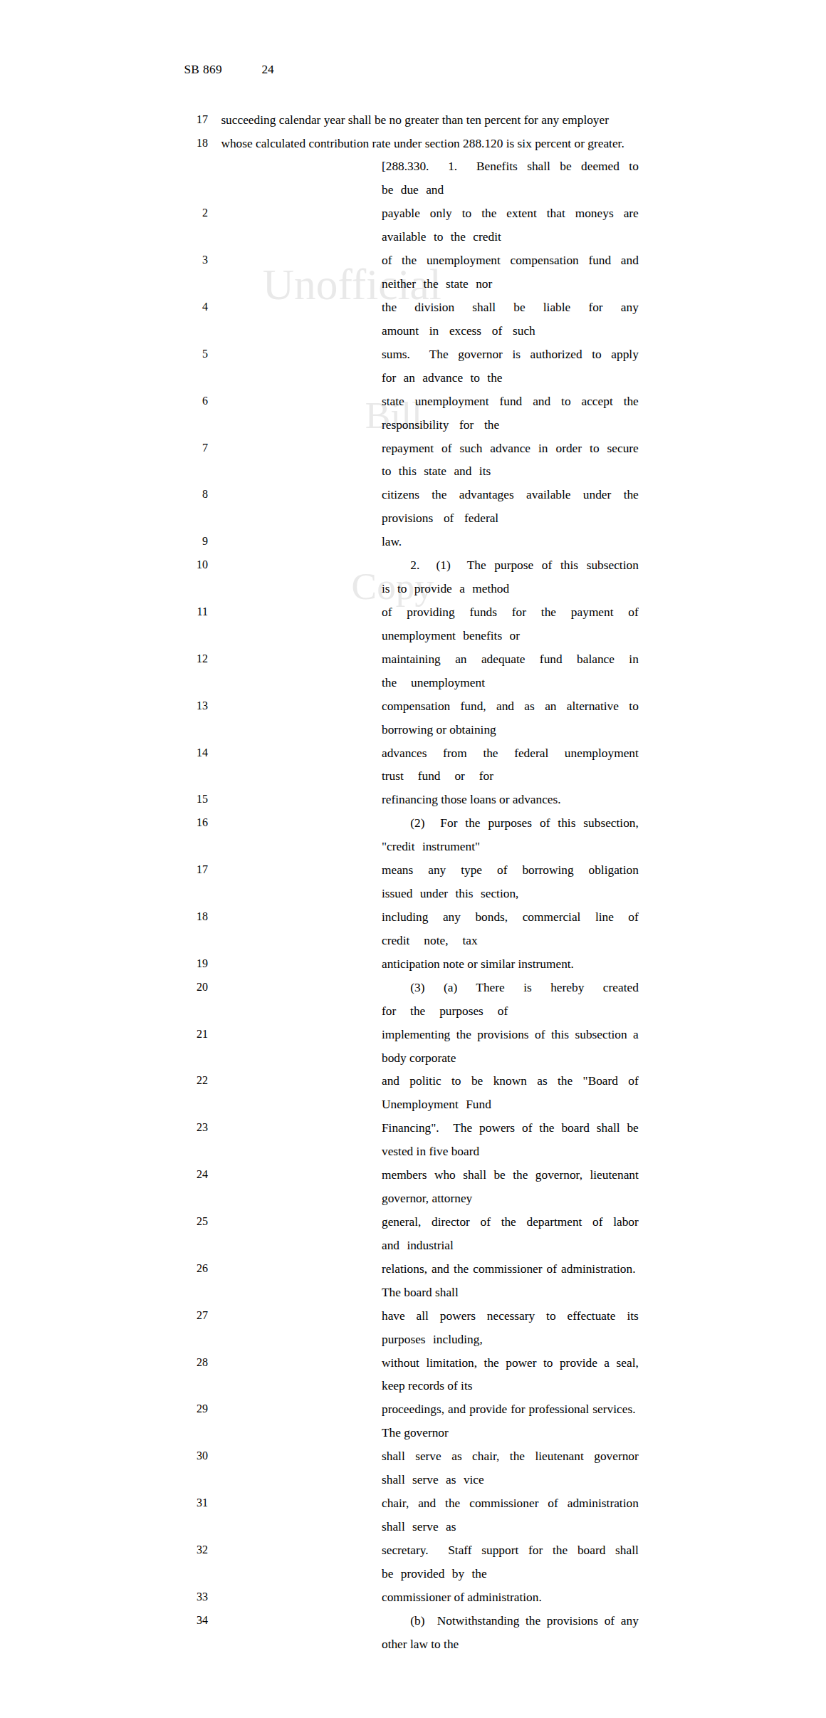Unofficial
Bill
Copy
SB 869 24
17
succeeding calendar year shall be no greater than ten percent for any employer
18
whose calculated contribution rate under section 288.120 is six percent or greater.
[288.330. 1. Benefits shall be deemed to be due and
2
payable only to the extent that moneys are available to the credit
3
of the unemployment compensation fund and neither the state nor
4
the division shall be liable for any amount in excess of such
5
sums. The governor is authorized to apply for an advance to the
6
state unemployment fund and to accept the responsibility for the
7
repayment of such advance in order to secure to this state and its
8
citizens the advantages available under the provisions of federal
9
law.
10
2. (1) The purpose of this subsection is to provide a method
11
of providing funds for the payment of unemployment benefits or
12
maintaining an adequate fund balance in the unemployment
13
compensation fund, and as an alternative to borrowing or obtaining
14
advances from the federal unemployment trust fund or for
15
refinancing those loans or advances.
16
(2) For the purposes of this subsection, "credit instrument"
17
means any type of borrowing obligation issued under this section,
18
including any bonds, commercial line of credit note, tax
19
anticipation note or similar instrument.
20
(3) (a) There is hereby created for the purposes of
21
implementing the provisions of this subsection a body corporate
22
and politic to be known as the "Board of Unemployment Fund
23
Financing". The powers of the board shall be vested in five board
24
members who shall be the governor, lieutenant governor, attorney
25
general, director of the department of labor and industrial
26
relations, and the commissioner of administration. The board shall
27
have all powers necessary to effectuate its purposes including,
28
without limitation, the power to provide a seal, keep records of its
29
proceedings, and provide for professional services. The governor
30
shall serve as chair, the lieutenant governor shall serve as vice
31
chair, and the commissioner of administration shall serve as
32
secretary. Staff support for the board shall be provided by the
33
commissioner of administration.
34
(b) Notwithstanding the provisions of any other law to the